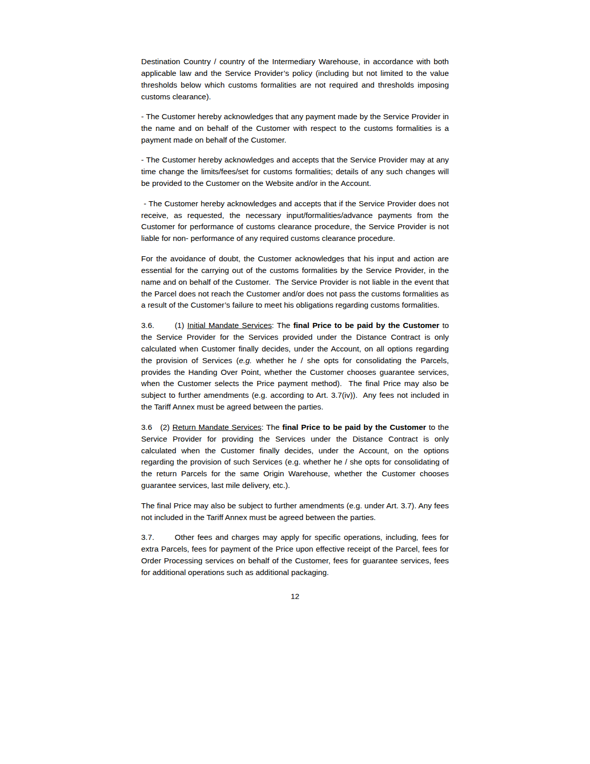Destination Country / country of the Intermediary Warehouse, in accordance with both applicable law and the Service Provider’s policy (including but not limited to the value thresholds below which customs formalities are not required and thresholds imposing customs clearance).
- The Customer hereby acknowledges that any payment made by the Service Provider in the name and on behalf of the Customer with respect to the customs formalities is a payment made on behalf of the Customer.
- The Customer hereby acknowledges and accepts that the Service Provider may at any time change the limits/fees/set for customs formalities; details of any such changes will be provided to the Customer on the Website and/or in the Account.
- The Customer hereby acknowledges and accepts that if the Service Provider does not receive, as requested, the necessary input/formalities/advance payments from the Customer for performance of customs clearance procedure, the Service Provider is not liable for non- performance of any required customs clearance procedure.
For the avoidance of doubt, the Customer acknowledges that his input and action are essential for the carrying out of the customs formalities by the Service Provider, in the name and on behalf of the Customer. The Service Provider is not liable in the event that the Parcel does not reach the Customer and/or does not pass the customs formalities as a result of the Customer’s failure to meet his obligations regarding customs formalities.
3.6. (1) Initial Mandate Services: The final Price to be paid by the Customer to the Service Provider for the Services provided under the Distance Contract is only calculated when Customer finally decides, under the Account, on all options regarding the provision of Services (e.g. whether he / she opts for consolidating the Parcels, provides the Handing Over Point, whether the Customer chooses guarantee services, when the Customer selects the Price payment method). The final Price may also be subject to further amendments (e.g. according to Art. 3.7(iv)). Any fees not included in the Tariff Annex must be agreed between the parties.
3.6 (2) Return Mandate Services: The final Price to be paid by the Customer to the Service Provider for providing the Services under the Distance Contract is only calculated when the Customer finally decides, under the Account, on the options regarding the provision of such Services (e.g. whether he / she opts for consolidating of the return Parcels for the same Origin Warehouse, whether the Customer chooses guarantee services, last mile delivery, etc.).
The final Price may also be subject to further amendments (e.g. under Art. 3.7). Any fees not included in the Tariff Annex must be agreed between the parties.
3.7. Other fees and charges may apply for specific operations, including, fees for extra Parcels, fees for payment of the Price upon effective receipt of the Parcel, fees for Order Processing services on behalf of the Customer, fees for guarantee services, fees for additional operations such as additional packaging.
12